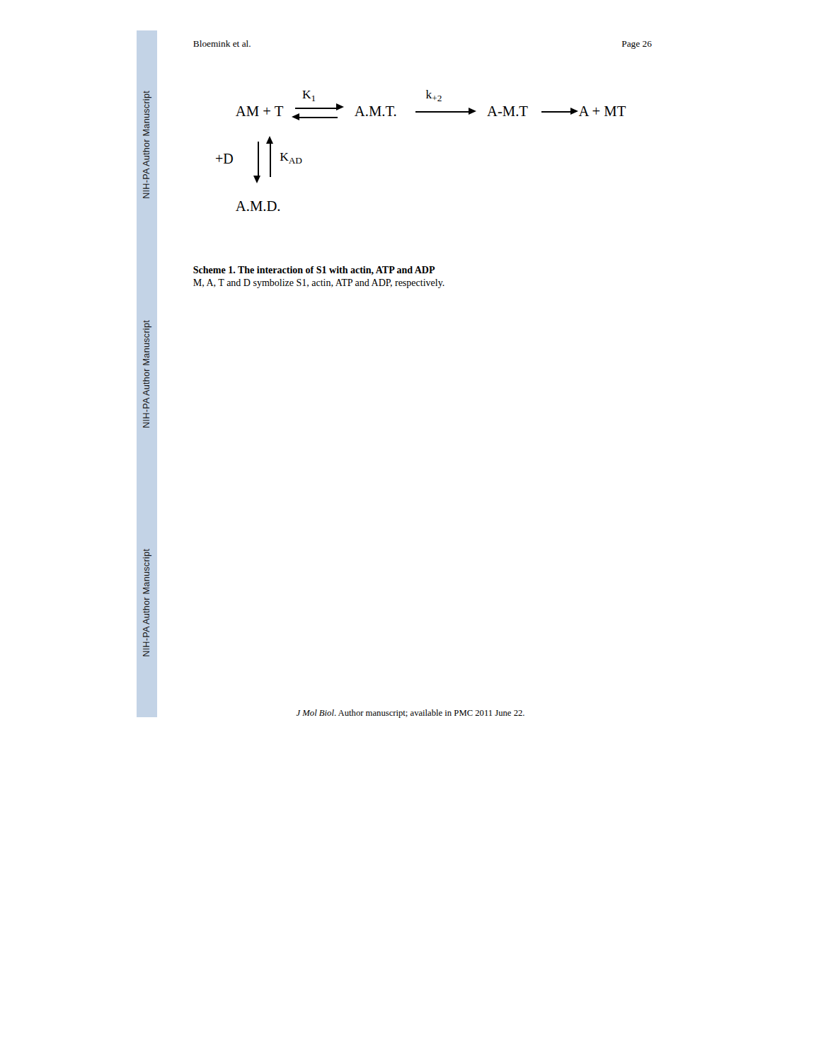NIH-PA Author Manuscript NIH-PA Author Manuscript NIH-PA Author Manuscript
Bloemink et al. Page 26
AM + T
A.M.T.
A-M.T
A + MT
K1
k+2
+D
KAD
A.M.D.
Scheme 1. The interaction of S1 with actin, ATP and ADP
M, A, T and D symbolize S1, actin, ATP and ADP, respectively.
J Mol Biol. Author manuscript; available in PMC 2011 June 22.